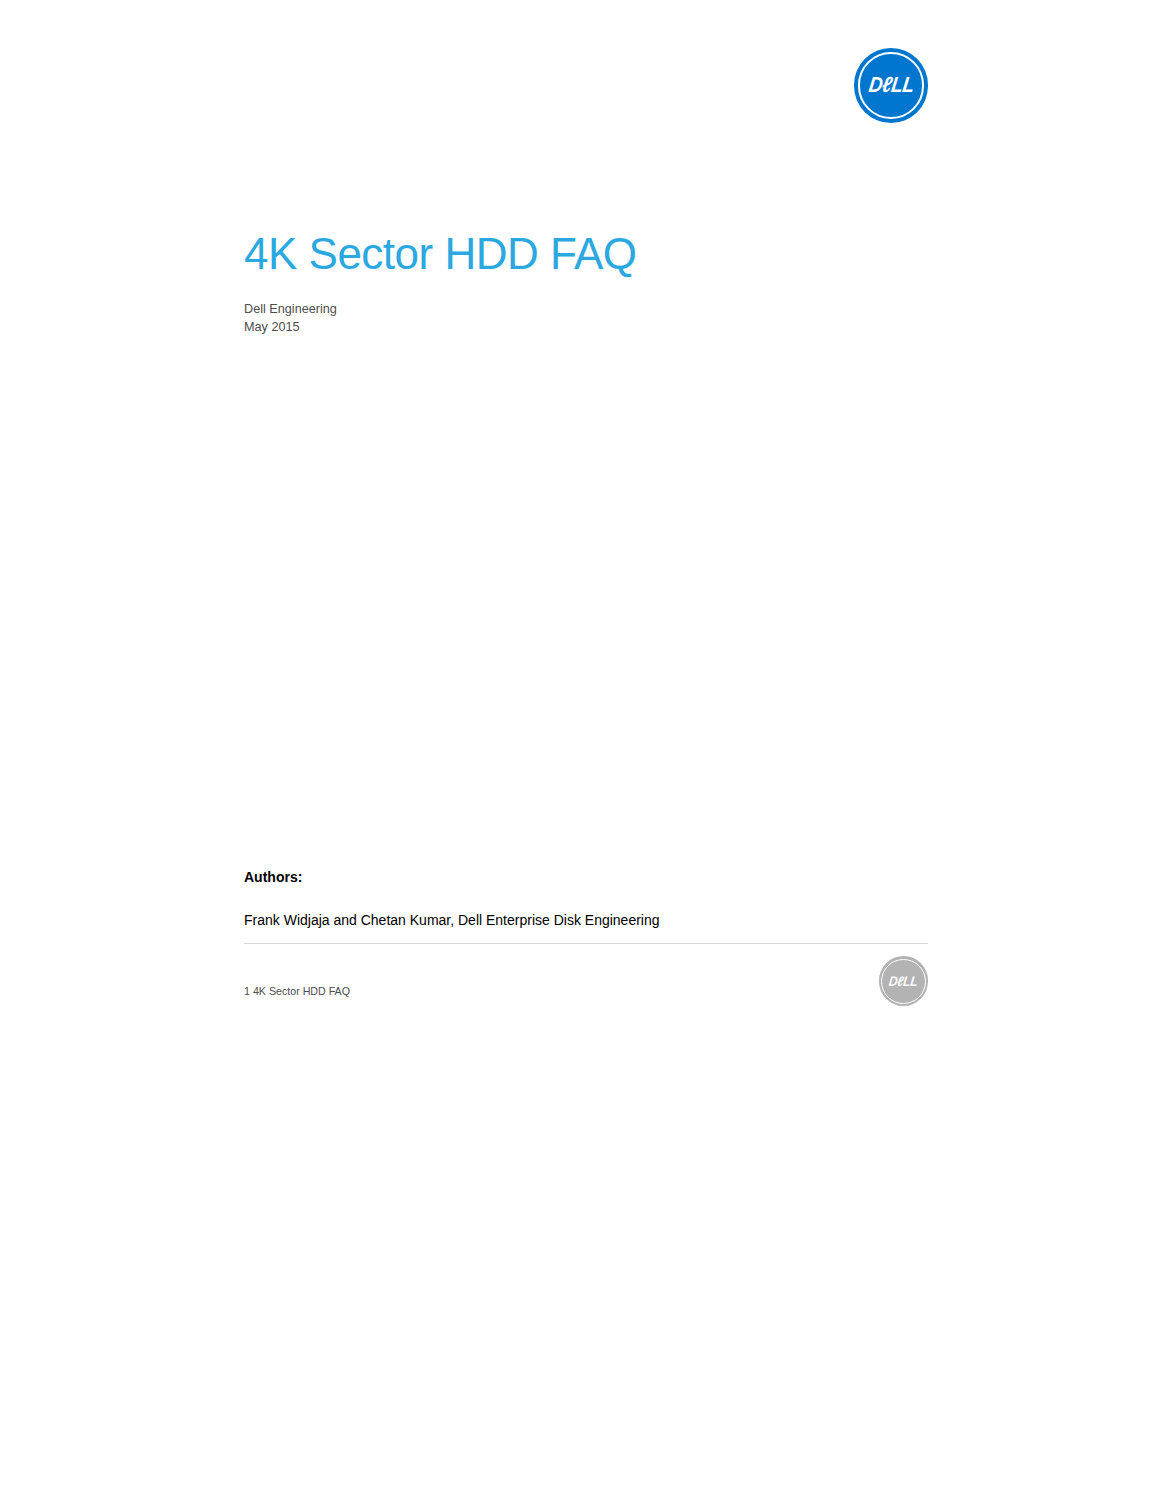DℓLL
4K Sector HDD FAQ
Dell Engineering
May 2015
Authors:
Frank Widjaja and Chetan Kumar, Dell Enterprise Disk Engineering
1 4K Sector HDD FAQ
DℓLL